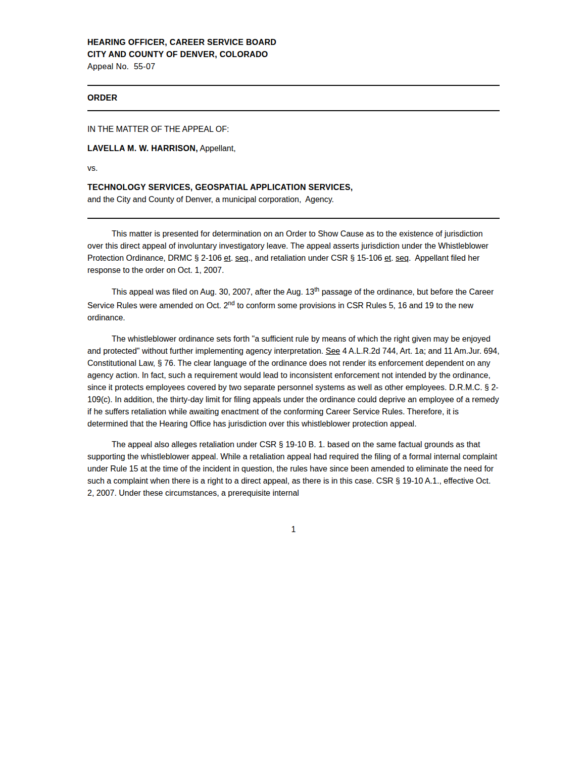HEARING OFFICER, CAREER SERVICE BOARD
CITY AND COUNTY OF DENVER, COLORADO
Appeal No. 55-07
ORDER
IN THE MATTER OF THE APPEAL OF:
LAVELLA M. W. HARRISON, Appellant,
vs.
TECHNOLOGY SERVICES, GEOSPATIAL APPLICATION SERVICES,
and the City and County of Denver, a municipal corporation, Agency.
This matter is presented for determination on an Order to Show Cause as to the existence of jurisdiction over this direct appeal of involuntary investigatory leave. The appeal asserts jurisdiction under the Whistleblower Protection Ordinance, DRMC § 2-106 et. seq., and retaliation under CSR § 15-106 et. seq. Appellant filed her response to the order on Oct. 1, 2007.
This appeal was filed on Aug. 30, 2007, after the Aug. 13th passage of the ordinance, but before the Career Service Rules were amended on Oct. 2nd to conform some provisions in CSR Rules 5, 16 and 19 to the new ordinance.
The whistleblower ordinance sets forth "a sufficient rule by means of which the right given may be enjoyed and protected" without further implementing agency interpretation. See 4 A.L.R.2d 744, Art. 1a; and 11 Am.Jur. 694, Constitutional Law, § 76. The clear language of the ordinance does not render its enforcement dependent on any agency action. In fact, such a requirement would lead to inconsistent enforcement not intended by the ordinance, since it protects employees covered by two separate personnel systems as well as other employees. D.R.M.C. § 2-109(c). In addition, the thirty-day limit for filing appeals under the ordinance could deprive an employee of a remedy if he suffers retaliation while awaiting enactment of the conforming Career Service Rules. Therefore, it is determined that the Hearing Office has jurisdiction over this whistleblower protection appeal.
The appeal also alleges retaliation under CSR § 19-10 B. 1. based on the same factual grounds as that supporting the whistleblower appeal. While a retaliation appeal had required the filing of a formal internal complaint under Rule 15 at the time of the incident in question, the rules have since been amended to eliminate the need for such a complaint when there is a right to a direct appeal, as there is in this case. CSR § 19-10 A.1., effective Oct. 2, 2007. Under these circumstances, a prerequisite internal
1